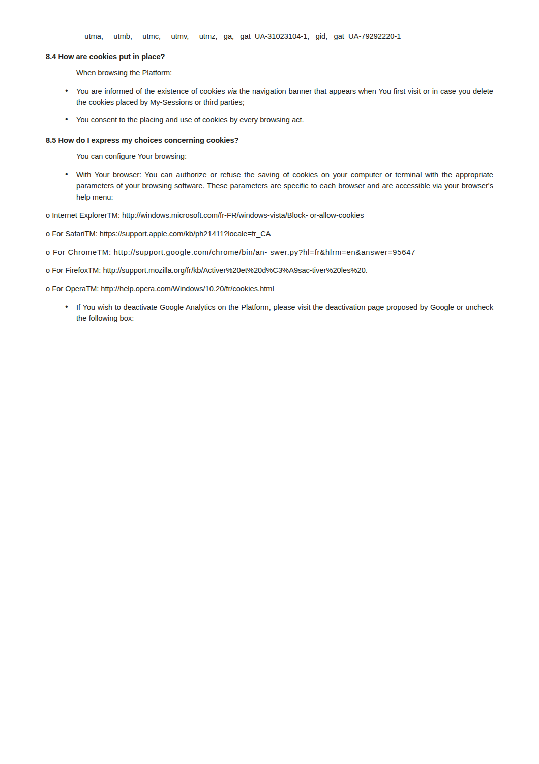__utma, __utmb, __utmc, __utmv, __utmz, _ga, _gat_UA-31023104-1, _gid, _gat_UA-79292220-1
8.4 How are cookies put in place?
When browsing the Platform:
You are informed of the existence of cookies via the navigation banner that appears when You first visit or in case you delete the cookies placed by My-Sessions or third parties;
You consent to the placing and use of cookies by every browsing act.
8.5 How do I express my choices concerning cookies?
You can configure Your browsing:
With Your browser: You can authorize or refuse the saving of cookies on your computer or terminal with the appropriate parameters of your browsing software. These parameters are specific to each browser and are accessible via your browser's help menu:
o Internet ExplorerTM: http://windows.microsoft.com/fr-FR/windows-vista/Block- or-allow-cookies
o For SafariTM: https://support.apple.com/kb/ph21411?locale=fr_CA
o For ChromeTM: http://support.google.com/chrome/bin/an- swer.py?hl=fr&hlrm=en&answer=95647
o For FirefoxTM: http://support.mozilla.org/fr/kb/Activer%20et%20d%C3%A9sac-tiver%20les%20.
o For OperaTM: http://help.opera.com/Windows/10.20/fr/cookies.html
If You wish to deactivate Google Analytics on the Platform, please visit the deactivation page proposed by Google or uncheck the following box: